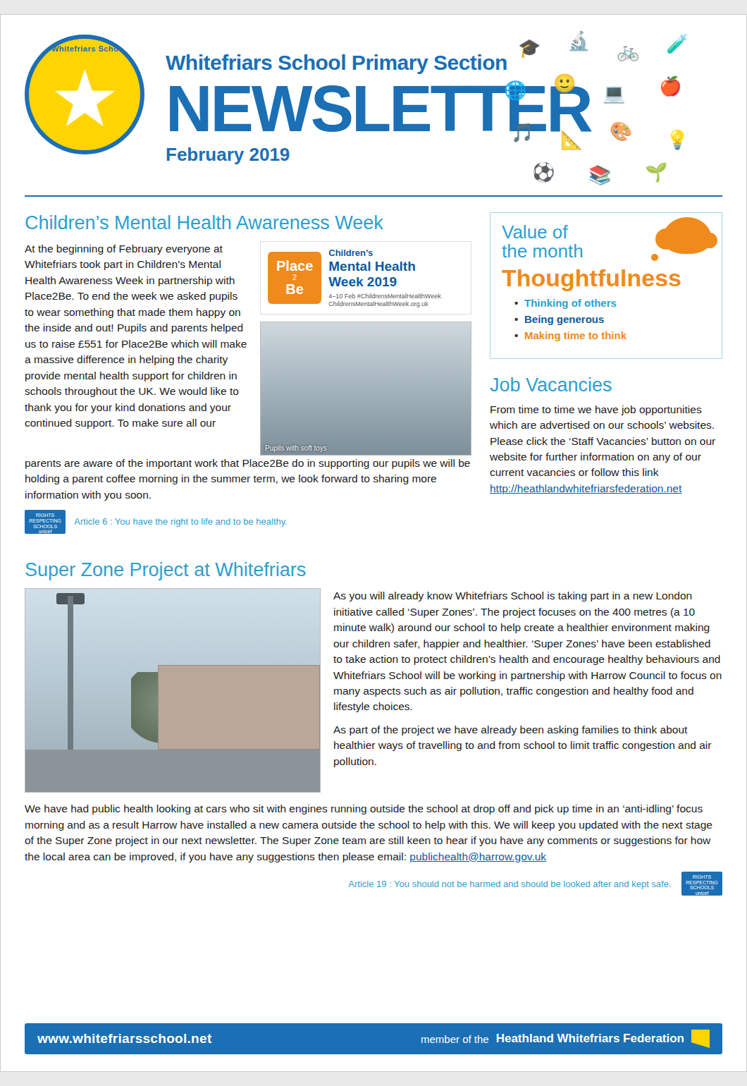Whitefriars School
★
🎓 🔬 🚲 🧪 🌐 🙂 💻 🍎 🎵 📐 🎨 💡 ⚽ 📚 🌱
Whitefriars School Primary Section
NEWSLETTER
February 2019
Children’s Mental Health Awareness Week
At the beginning of February everyone at Whitefriars took part in Children’s Mental Health Awareness Week in partnership with Place2Be. To end the week we asked pupils to wear something that made them happy on the inside and out! Pupils and parents helped us to raise £551 for Place2Be which will make a massive difference in helping the charity provide mental health support for children in schools throughout the UK. We would like to thank you for your kind donations and your continued support. To make sure all our
Place2 Be
Children’s Mental Health Week 2019 4–10 Feb #ChildrensMentalHealthWeek
ChildrensMentalHealthWeek.org.uk
Pupils with soft toys
parents are aware of the important work that Place2Be do in supporting our pupils we will be holding a parent coffee morning in the summer term, we look forward to sharing more information with you soon.
RIGHTS
RESPECTING
SCHOOLS
unicef Article 6 : You have the right to life and to be healthy.
Value of
the month
Thoughtfulness
Thinking of others
Being generous
Making time to think
Job Vacancies
From time to time we have job opportunities which are advertised on our schools’ websites. Please click the ‘Staff Vacancies’ button on our website for further information on any of our current vacancies or follow this link http://heathlandwhitefriarsfederation.net
Super Zone Project at Whitefriars
As you will already know Whitefriars School is taking part in a new London initiative called ‘Super Zones’. The project focuses on the 400 metres (a 10 minute walk) around our school to help create a healthier environment making our children safer, happier and healthier. ‘Super Zones’ have been established to take action to protect children’s health and encourage healthy behaviours and Whitefriars School will be working in partnership with Harrow Council to focus on many aspects such as air pollution, traffic congestion and healthy food and lifestyle choices.
As part of the project we have already been asking families to think about healthier ways of travelling to and from school to limit traffic congestion and air pollution.
We have had public health looking at cars who sit with engines running outside the school at drop off and pick up time in an ‘anti-idling’ focus morning and as a result Harrow have installed a new camera outside the school to help with this. We will keep you updated with the next stage of the Super Zone project in our next newsletter. The Super Zone team are still keen to hear if you have any comments or suggestions for how the local area can be improved, if you have any suggestions then please email: publichealth@harrow.gov.uk
Article 19 : You should not be harmed and should be looked after and kept safe. RIGHTS
RESPECTING
SCHOOLS
unicef
www.whitefriarsschool.net
member of the Heathland Whitefriars Federation